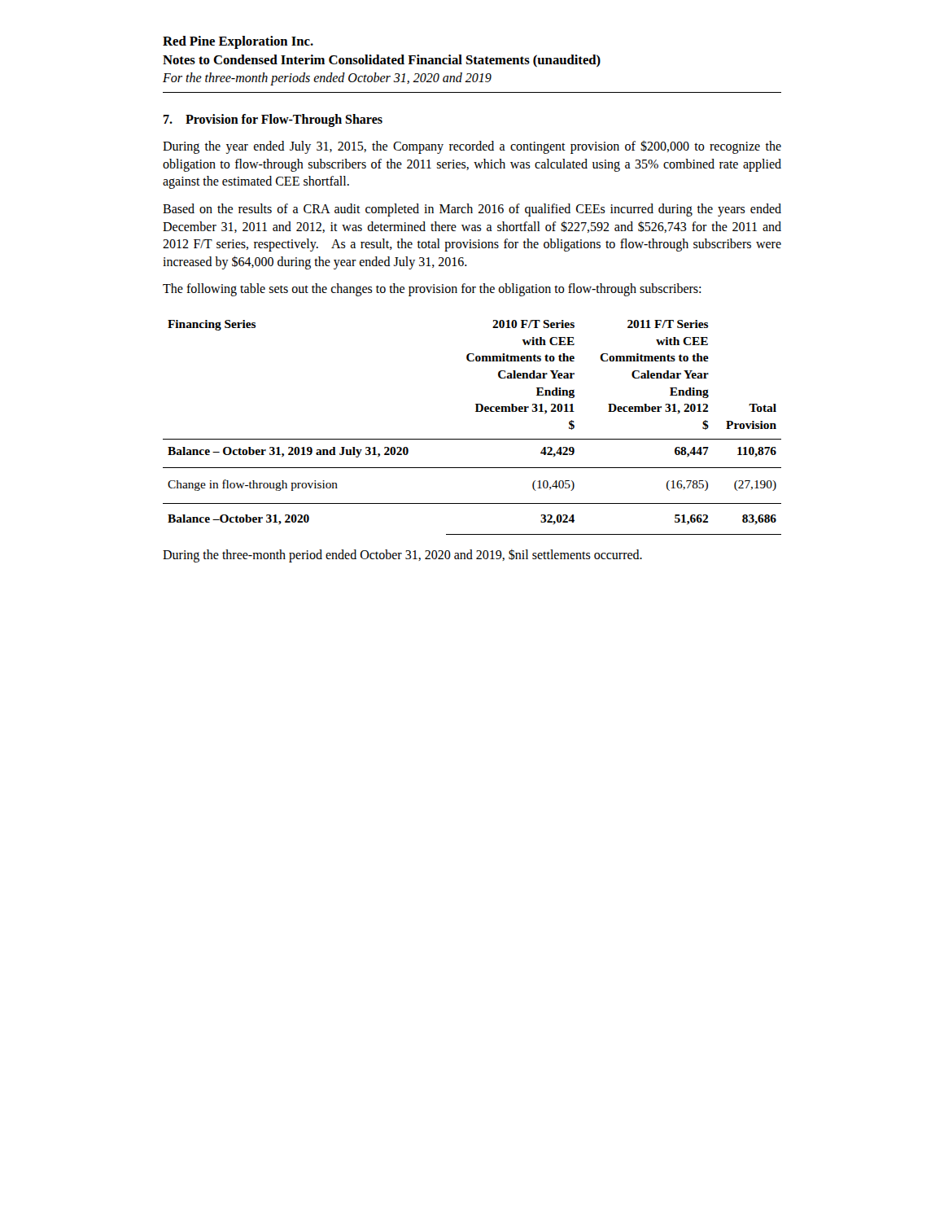Red Pine Exploration Inc.
Notes to Condensed Interim Consolidated Financial Statements (unaudited)
For the three-month periods ended October 31, 2020 and 2019
7. Provision for Flow-Through Shares
During the year ended July 31, 2015, the Company recorded a contingent provision of $200,000 to recognize the obligation to flow-through subscribers of the 2011 series, which was calculated using a 35% combined rate applied against the estimated CEE shortfall.
Based on the results of a CRA audit completed in March 2016 of qualified CEEs incurred during the years ended December 31, 2011 and 2012, it was determined there was a shortfall of $227,592 and $526,743 for the 2011 and 2012 F/T series, respectively. As a result, the total provisions for the obligations to flow-through subscribers were increased by $64,000 during the year ended July 31, 2016.
The following table sets out the changes to the provision for the obligation to flow-through subscribers:
| Financing Series | 2010 F/T Series with CEE Commitments to the Calendar Year Ending December 31, 2011 $ | 2011 F/T Series with CEE Commitments to the Calendar Year Ending December 31, 2012 $ | Total Provision |
| --- | --- | --- | --- |
| Balance – October 31, 2019 and July 31, 2020 | 42,429 | 68,447 | 110,876 |
| Change in flow-through provision | (10,405) | (16,785) | (27,190) |
| Balance –October 31, 2020 | 32,024 | 51,662 | 83,686 |
During the three-month period ended October 31, 2020 and 2019, $nil settlements occurred.